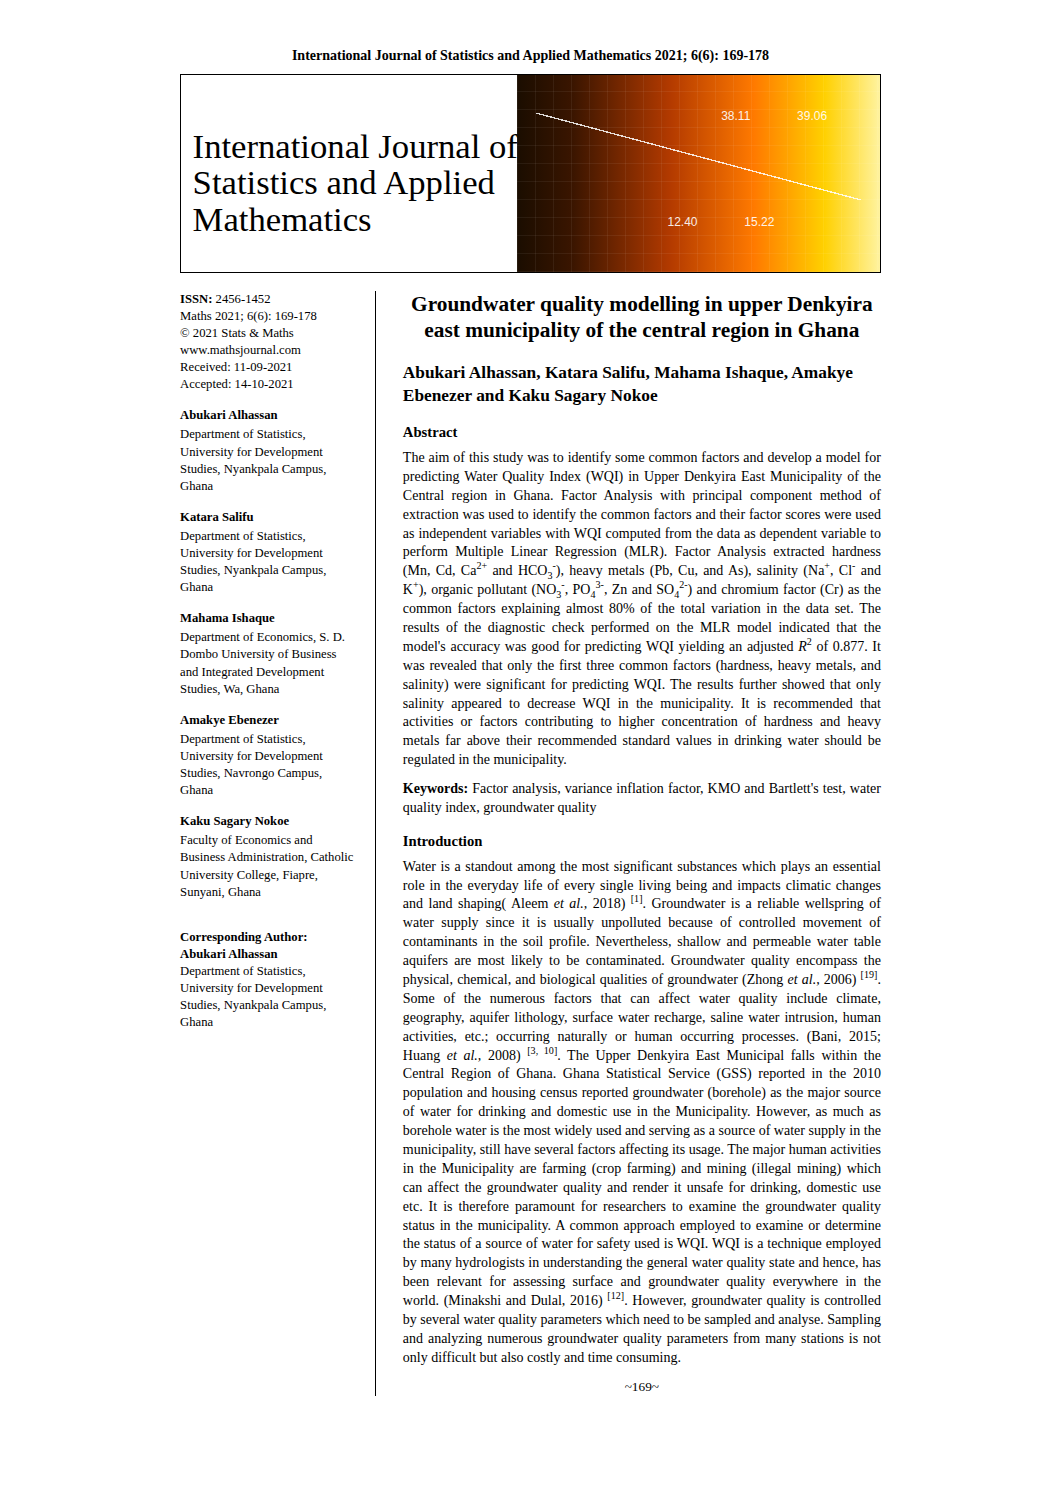International Journal of Statistics and Applied Mathematics 2021; 6(6): 169-178
International Journal of Statistics and Applied Mathematics
38.11 39.06 12.40 15.22
ISSN: 2456-1452
Maths 2021; 6(6): 169-178
© 2021 Stats & Maths
www.mathsjournal.com
Received: 11-09-2021
Accepted: 14-10-2021
Abukari Alhassan
Department of Statistics, University for Development Studies, Nyankpala Campus, Ghana
Katara Salifu
Department of Statistics, University for Development Studies, Nyankpala Campus, Ghana
Mahama Ishaque
Department of Economics, S. D. Dombo University of Business and Integrated Development Studies, Wa, Ghana
Amakye Ebenezer
Department of Statistics, University for Development Studies, Navrongo Campus, Ghana
Kaku Sagary Nokoe
Faculty of Economics and Business Administration, Catholic University College, Fiapre, Sunyani, Ghana
Corresponding Author:
Abukari Alhassan
Department of Statistics, University for Development Studies, Nyankpala Campus, Ghana
Groundwater quality modelling in upper Denkyira east municipality of the central region in Ghana
Abukari Alhassan, Katara Salifu, Mahama Ishaque, Amakye Ebenezer and Kaku Sagary Nokoe
Abstract
The aim of this study was to identify some common factors and develop a model for predicting Water Quality Index (WQI) in Upper Denkyira East Municipality of the Central region in Ghana. Factor Analysis with principal component method of extraction was used to identify the common factors and their factor scores were used as independent variables with WQI computed from the data as dependent variable to perform Multiple Linear Regression (MLR). Factor Analysis extracted hardness (Mn, Cd, Ca2+ and HCO3-), heavy metals (Pb, Cu, and As), salinity (Na+, Cl- and K+), organic pollutant (NO3-, PO43-, Zn and SO42-) and chromium factor (Cr) as the common factors explaining almost 80% of the total variation in the data set. The results of the diagnostic check performed on the MLR model indicated that the model's accuracy was good for predicting WQI yielding an adjusted R2 of 0.877. It was revealed that only the first three common factors (hardness, heavy metals, and salinity) were significant for predicting WQI. The results further showed that only salinity appeared to decrease WQI in the municipality. It is recommended that activities or factors contributing to higher concentration of hardness and heavy metals far above their recommended standard values in drinking water should be regulated in the municipality.
Keywords: Factor analysis, variance inflation factor, KMO and Bartlett's test, water quality index, groundwater quality
Introduction
Water is a standout among the most significant substances which plays an essential role in the everyday life of every single living being and impacts climatic changes and land shaping( Aleem et al., 2018) [1]. Groundwater is a reliable wellspring of water supply since it is usually unpolluted because of controlled movement of contaminants in the soil profile. Nevertheless, shallow and permeable water table aquifers are most likely to be contaminated. Groundwater quality encompass the physical, chemical, and biological qualities of groundwater (Zhong et al., 2006) [19]. Some of the numerous factors that can affect water quality include climate, geography, aquifer lithology, surface water recharge, saline water intrusion, human activities, etc.; occurring naturally or human occurring processes. (Bani, 2015; Huang et al., 2008) [3, 10]. The Upper Denkyira East Municipal falls within the Central Region of Ghana. Ghana Statistical Service (GSS) reported in the 2010 population and housing census reported groundwater (borehole) as the major source of water for drinking and domestic use in the Municipality. However, as much as borehole water is the most widely used and serving as a source of water supply in the municipality, still have several factors affecting its usage. The major human activities in the Municipality are farming (crop farming) and mining (illegal mining) which can affect the groundwater quality and render it unsafe for drinking, domestic use etc. It is therefore paramount for researchers to examine the groundwater quality status in the municipality. A common approach employed to examine or determine the status of a source of water for safety used is WQI. WQI is a technique employed by many hydrologists in understanding the general water quality state and hence, has been relevant for assessing surface and groundwater quality everywhere in the world. (Minakshi and Dulal, 2016) [12]. However, groundwater quality is controlled by several water quality parameters which need to be sampled and analyse. Sampling and analyzing numerous groundwater quality parameters from many stations is not only difficult but also costly and time consuming.
~169~